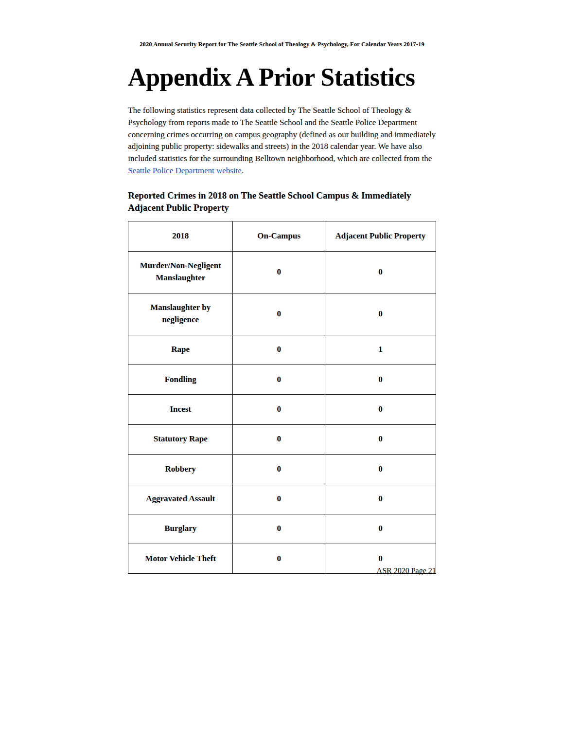2020 Annual Security Report for The Seattle School of Theology & Psychology, For Calendar Years 2017-19
Appendix A Prior Statistics
The following statistics represent data collected by The Seattle School of Theology & Psychology from reports made to The Seattle School and the Seattle Police Department concerning crimes occurring on campus geography (defined as our building and immediately adjoining public property: sidewalks and streets) in the 2018 calendar year. We have also included statistics for the surrounding Belltown neighborhood, which are collected from the Seattle Police Department website.
Reported Crimes in 2018 on The Seattle School Campus & Immediately Adjacent Public Property
| 2018 | On-Campus | Adjacent Public Property |
| Murder/Non-Negligent Manslaughter | 0 | 0 |
| Manslaughter by negligence | 0 | 0 |
| Rape | 0 | 1 |
| Fondling | 0 | 0 |
| Incest | 0 | 0 |
| Statutory Rape | 0 | 0 |
| Robbery | 0 | 0 |
| Aggravated Assault | 0 | 0 |
| Burglary | 0 | 0 |
| Motor Vehicle Theft | 0 | 0 |
ASR 2020 Page 21